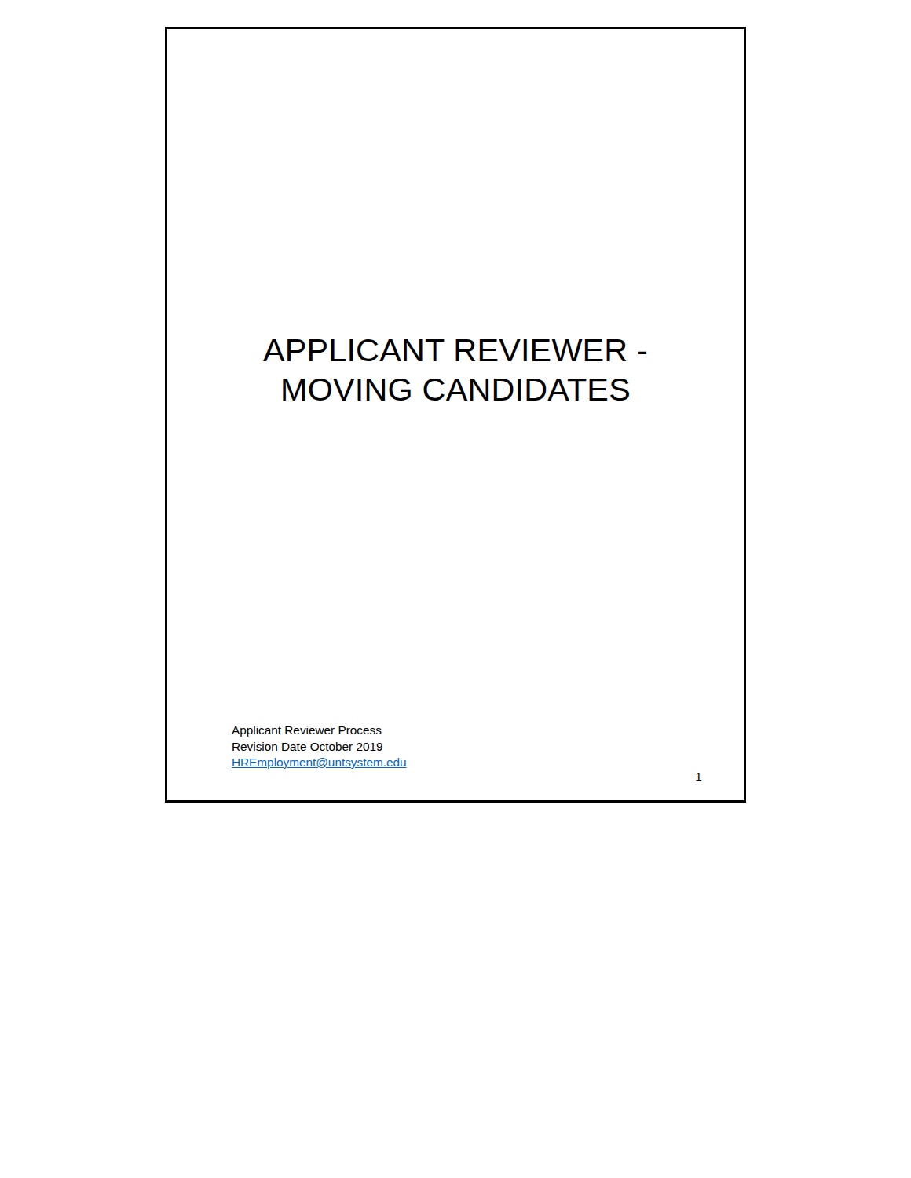APPLICANT REVIEWER -
MOVING CANDIDATES
Applicant Reviewer Process
Revision Date October 2019
HREmployment@untsystem.edu
1